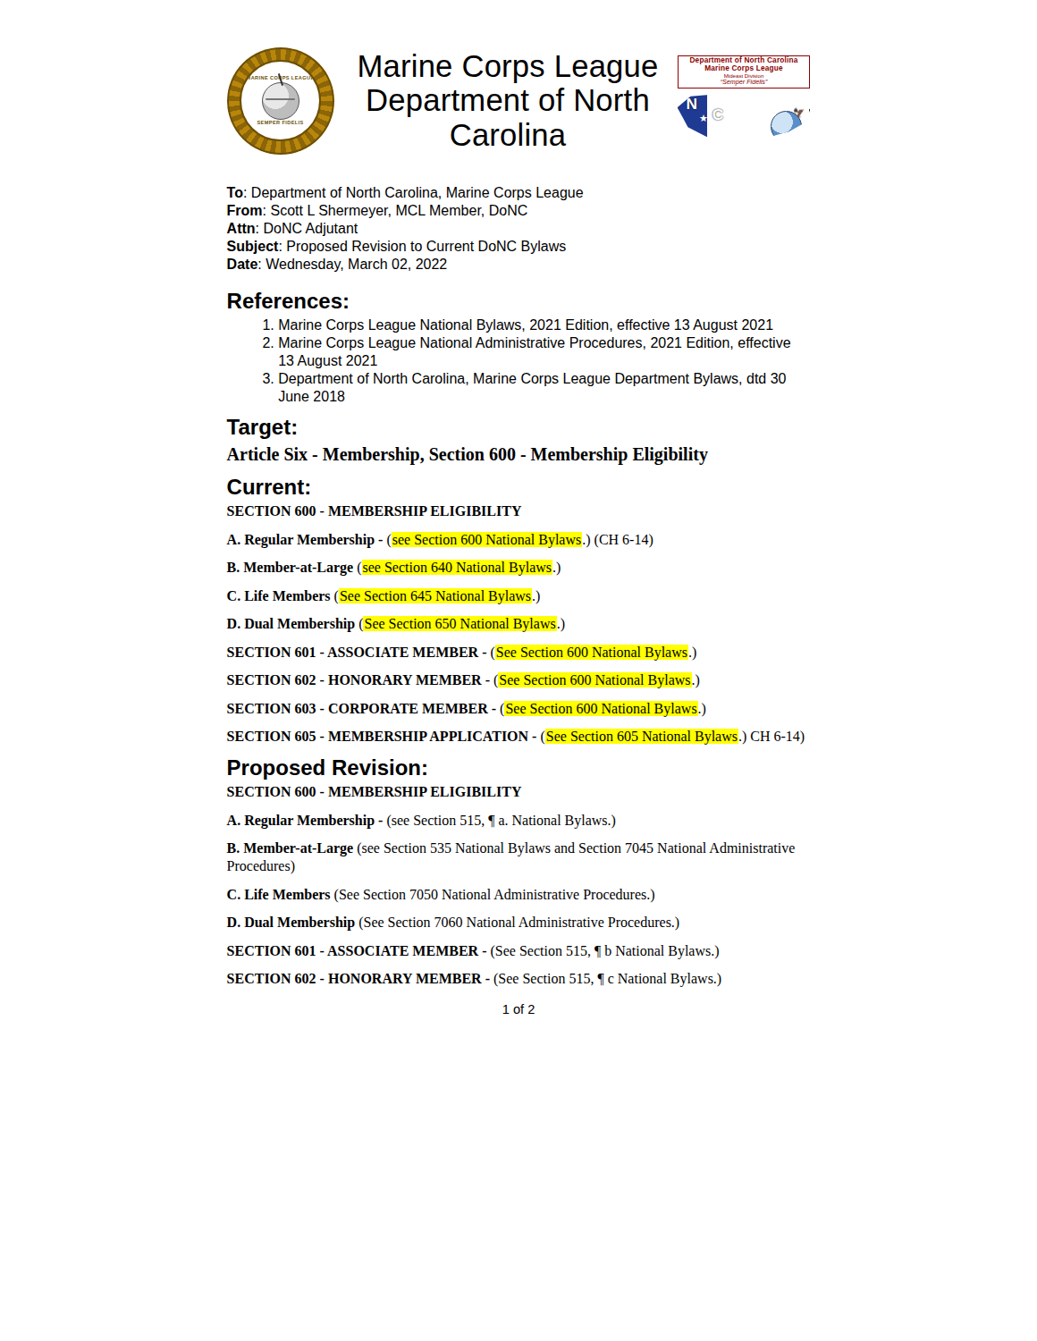Marine Corps League
Semper Fidelis
Marine Corps League
Department of North Carolina
Department of North Carolina
Marine Corps League
Mideast Division
“Semper Fidelis”
N C ★ 🦅
To: Department of North Carolina, Marine Corps League
From: Scott L Shermeyer, MCL Member, DoNC
Attn: DoNC Adjutant
Subject: Proposed Revision to Current DoNC Bylaws
Date: Wednesday, March 02, 2022
References:
Marine Corps League National Bylaws, 2021 Edition, effective 13 August 2021
Marine Corps League National Administrative Procedures, 2021 Edition, effective 13 August 2021
Department of North Carolina, Marine Corps League Department Bylaws, dtd 30 June 2018
Target:
Article Six - Membership, Section 600 - Membership Eligibility
Current:
SECTION 600 - MEMBERSHIP ELIGIBILITY
A. Regular Membership - (see Section 600 National Bylaws.) (CH 6-14)
B. Member-at-Large (see Section 640 National Bylaws.)
C. Life Members (See Section 645 National Bylaws.)
D. Dual Membership (See Section 650 National Bylaws.)
SECTION 601 - ASSOCIATE MEMBER - (See Section 600 National Bylaws.)
SECTION 602 - HONORARY MEMBER - (See Section 600 National Bylaws.)
SECTION 603 - CORPORATE MEMBER - (See Section 600 National Bylaws.)
SECTION 605 - MEMBERSHIP APPLICATION - (See Section 605 National Bylaws.) CH 6-14)
Proposed Revision:
SECTION 600 - MEMBERSHIP ELIGIBILITY
A. Regular Membership - (see Section 515, ¶ a. National Bylaws.)
B. Member-at-Large (see Section 535 National Bylaws and Section 7045 National Administrative Procedures)
C. Life Members (See Section 7050 National Administrative Procedures.)
D. Dual Membership (See Section 7060 National Administrative Procedures.)
SECTION 601 - ASSOCIATE MEMBER - (See Section 515, ¶ b National Bylaws.)
SECTION 602 - HONORARY MEMBER - (See Section 515, ¶ c National Bylaws.)
1 of 2